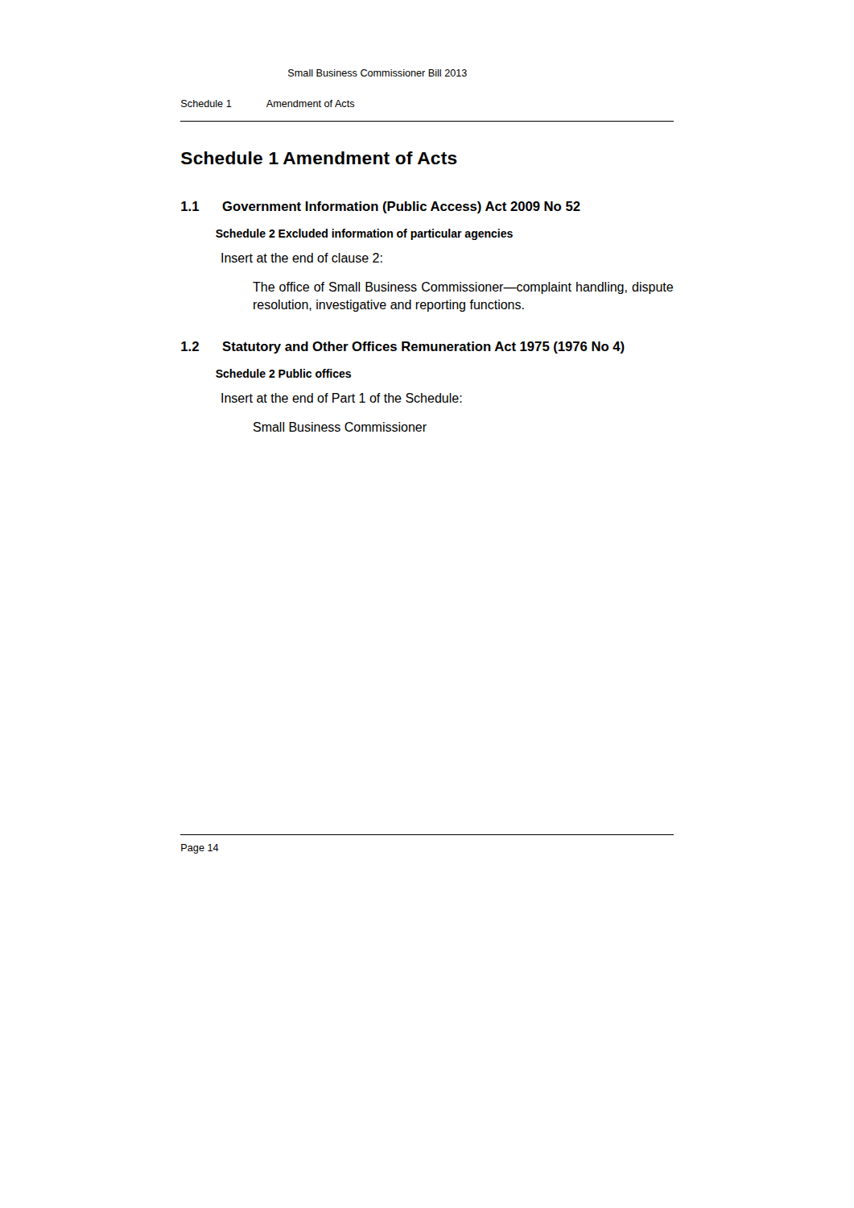Small Business Commissioner Bill 2013
Schedule 1 Amendment of Acts
Schedule 1 Amendment of Acts
1.1 Government Information (Public Access) Act 2009 No 52
Schedule 2 Excluded information of particular agencies
Insert at the end of clause 2:
The office of Small Business Commissioner—complaint handling, dispute resolution, investigative and reporting functions.
1.2 Statutory and Other Offices Remuneration Act 1975 (1976 No 4)
Schedule 2 Public offices
Insert at the end of Part 1 of the Schedule:
Small Business Commissioner
Page 14